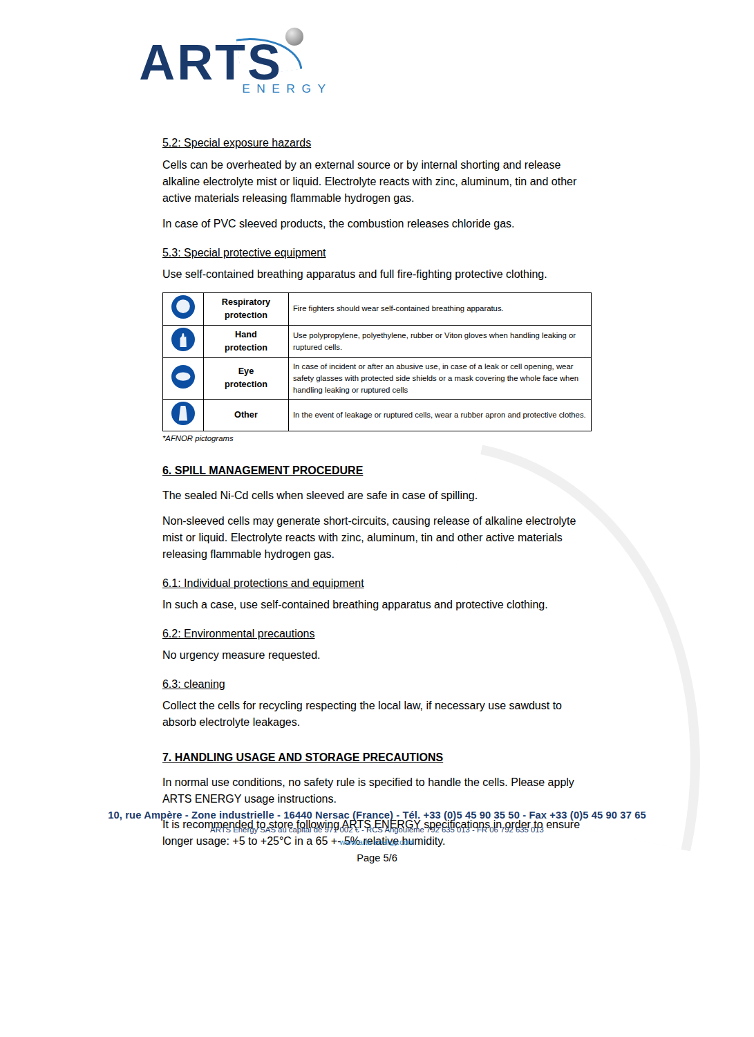ARTS
ENERGY
5.2: Special exposure hazards
Cells can be overheated by an external source or by internal shorting and release alkaline electrolyte mist or liquid. Electrolyte reacts with zinc, aluminum, tin and other active materials releasing flammable hydrogen gas.
In case of PVC sleeved products, the combustion releases chloride gas.
5.3: Special protective equipment
Use self-contained breathing apparatus and full fire-fighting protective clothing.
| | Respiratory protection | Fire fighters should wear self-contained breathing apparatus. |
| | Hand protection | Use polypropylene, polyethylene, rubber or Viton gloves when handling leaking or ruptured cells. |
| | Eye protection | In case of incident or after an abusive use, in case of a leak or cell opening, wear safety glasses with protected side shields or a mask covering the whole face when handling leaking or ruptured cells |
| | Other | In the event of leakage or ruptured cells, wear a rubber apron and protective clothes. |
*AFNOR pictograms
6. SPILL MANAGEMENT PROCEDURE
The sealed Ni-Cd cells when sleeved are safe in case of spilling.
Non-sleeved cells may generate short-circuits, causing release of alkaline electrolyte mist or liquid. Electrolyte reacts with zinc, aluminum, tin and other active materials releasing flammable hydrogen gas.
6.1: Individual protections and equipment
In such a case, use self-contained breathing apparatus and protective clothing.
6.2: Environmental precautions
No urgency measure requested.
6.3: cleaning
Collect the cells for recycling respecting the local law, if necessary use sawdust to absorb electrolyte leakages.
7. HANDLING USAGE AND STORAGE PRECAUTIONS
In normal use conditions, no safety rule is specified to handle the cells. Please apply ARTS ENERGY usage instructions.
It is recommended to store following ARTS ENERGY specifications in order to ensure longer usage: +5 to +25°C in a 65 +- 5% relative humidity.
10, rue Ampère - Zone industrielle - 16440 Nersac (France) - Tél. +33 (0)5 45 90 35 50 - Fax +33 (0)5 45 90 37 65
ARTS Energy SAS au capital de 971 002 € - RCS Angoulême 792 635 013 - FR 06 792 635 013
www.arts-energy.com
Page 5/6